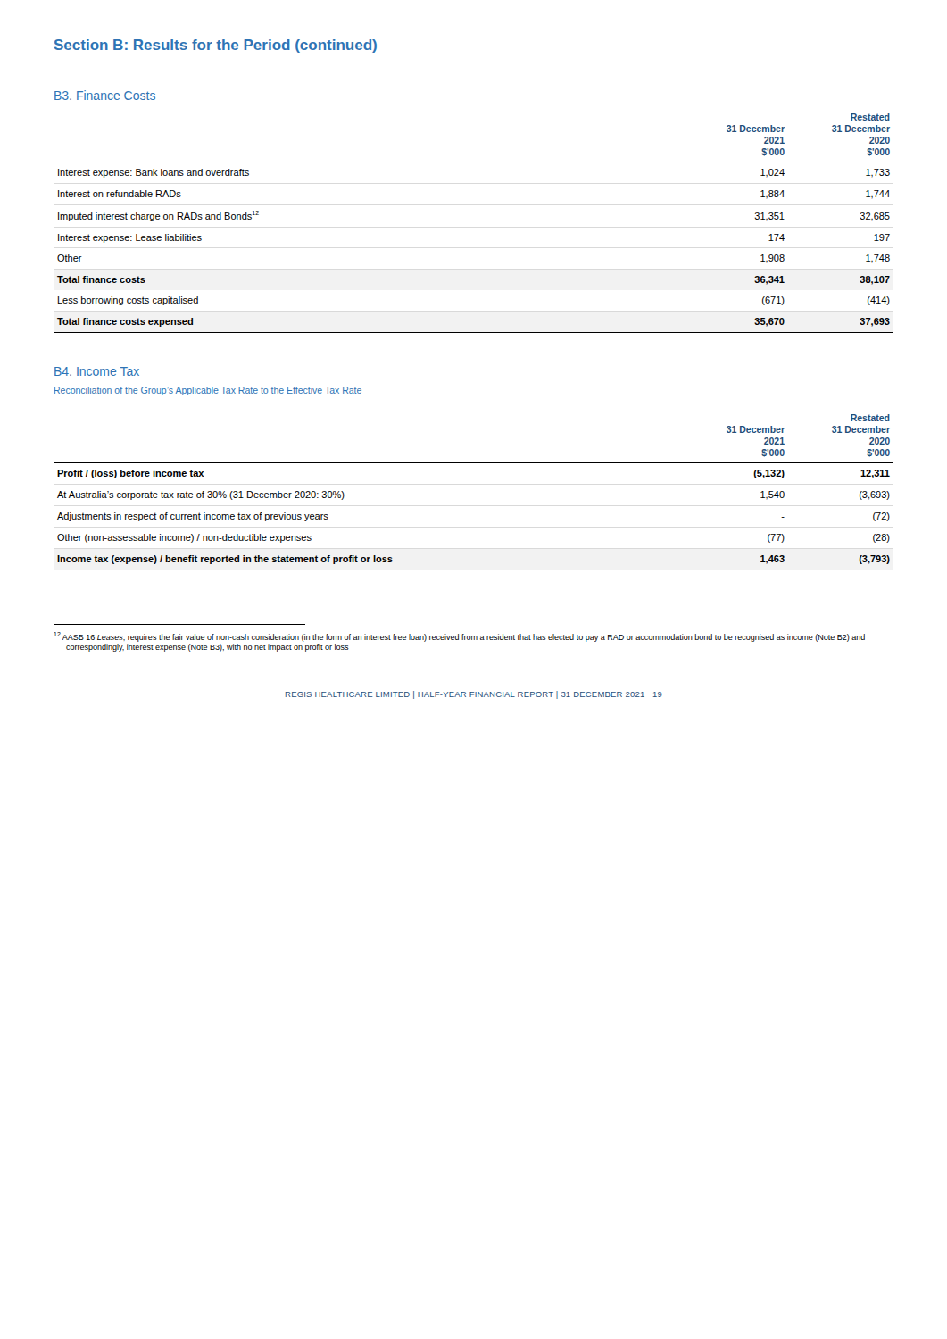Section B: Results for the Period (continued)
B3. Finance Costs
| | 31 December 2021 $'000 | Restated 31 December 2020 $'000 |
| --- | --- | --- |
| Interest expense: Bank loans and overdrafts | 1,024 | 1,733 |
| Interest on refundable RADs | 1,884 | 1,744 |
| Imputed interest charge on RADs and Bonds 12 | 31,351 | 32,685 |
| Interest expense: Lease liabilities | 174 | 197 |
| Other | 1,908 | 1,748 |
| Total finance costs | 36,341 | 38,107 |
| Less borrowing costs capitalised | (671) | (414) |
| Total finance costs expensed | 35,670 | 37,693 |
B4. Income Tax
Reconciliation of the Group’s Applicable Tax Rate to the Effective Tax Rate
| | 31 December 2021 $'000 | Restated 31 December 2020 $'000 |
| --- | --- | --- |
| Profit / (loss) before income tax | (5,132) | 12,311 |
| At Australia’s corporate tax rate of 30% (31 December 2020: 30%) | 1,540 | (3,693) |
| Adjustments in respect of current income tax of previous years | - | (72) |
| Other (non-assessable income) / non-deductible expenses | (77) | (28) |
| Income tax (expense) / benefit reported in the statement of profit or loss | 1,463 | (3,793) |
12 AASB 16 Leases, requires the fair value of non-cash consideration (in the form of an interest free loan) received from a resident that has elected to pay a RAD or accommodation bond to be recognised as income (Note B2) and correspondingly, interest expense (Note B3), with no net impact on profit or loss
REGIS HEALTHCARE LIMITED | HALF-YEAR FINANCIAL REPORT | 31 DECEMBER 2021 19